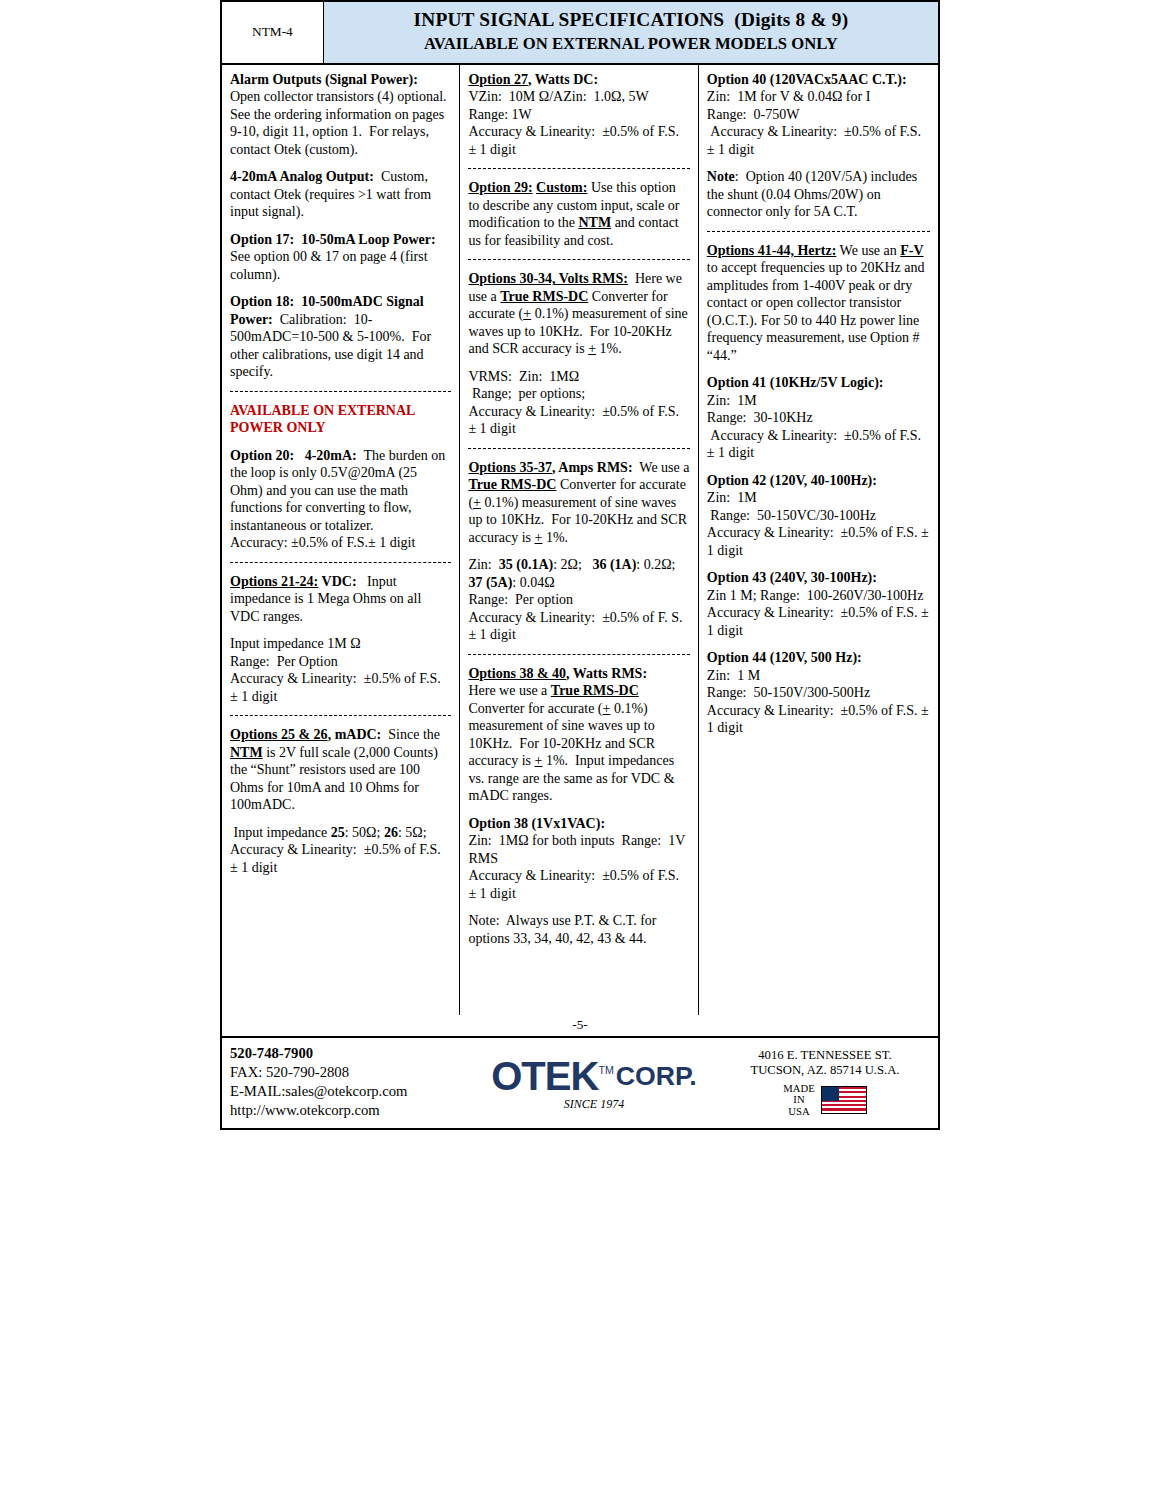NTM-4
INPUT SIGNAL SPECIFICATIONS (Digits 8 & 9)
AVAILABLE ON EXTERNAL POWER MODELS ONLY
Alarm Outputs (Signal Power): Open collector transistors (4) optional. See the ordering information on pages 9-10, digit 11, option 1. For relays, contact Otek (custom).
4-20mA Analog Output: Custom, contact Otek (requires >1 watt from input signal).
Option 17: 10-50mA Loop Power: See option 00 & 17 on page 4 (first column).
Option 18: 10-500mADC Signal Power: Calibration: 10-500mADC=10-500 & 5-100%. For other calibrations, use digit 14 and specify.
AVAILABLE ON EXTERNAL POWER ONLY
Option 20: 4-20mA: The burden on the loop is only 0.5V@20mA (25 Ohm) and you can use the math functions for converting to flow, instantaneous or totalizer.
Accuracy: ±0.5% of F.S.± 1 digit
Options 21-24: VDC: Input impedance is 1 Mega Ohms on all VDC ranges.
Input impedance 1M Ω
Range: Per Option
Accuracy & Linearity: ±0.5% of F.S. ± 1 digit
Options 25 & 26, mADC: Since the NTM is 2V full scale (2,000 Counts) the “Shunt” resistors used are 100 Ohms for 10mA and 10 Ohms for 100mADC.
Input impedance 25: 50Ω; 26: 5Ω;
Accuracy & Linearity: ±0.5% of F.S. ± 1 digit
Option 27, Watts DC:
VZin: 10M Ω/AZin: 1.0Ω, 5W Range: 1W
Accuracy & Linearity: ±0.5% of F.S. ± 1 digit
Option 29: Custom: Use this option to describe any custom input, scale or modification to the NTM and contact us for feasibility and cost.
Options 30-34, Volts RMS: Here we use a True RMS-DC Converter for accurate (+ 0.1%) measurement of sine waves up to 10KHz. For 10-20KHz and SCR accuracy is + 1%.
VRMS: Zin: 1MΩ
Range; per options;
Accuracy & Linearity: ±0.5% of F.S. ± 1 digit
Options 35-37, Amps RMS: We use a True RMS-DC Converter for accurate (+ 0.1%) measurement of sine waves up to 10KHz. For 10-20KHz and SCR accuracy is + 1%.
Zin: 35 (0.1A): 2Ω; 36 (1A): 0.2Ω; 37 (5A): 0.04Ω
Range: Per option
Accuracy & Linearity: ±0.5% of F. S. ± 1 digit
Options 38 & 40, Watts RMS:
Here we use a True RMS-DC Converter for accurate (+ 0.1%) measurement of sine waves up to 10KHz. For 10-20KHz and SCR accuracy is + 1%. Input impedances vs. range are the same as for VDC & mADC ranges.
Option 38 (1Vx1VAC):
Zin: 1MΩ for both inputs Range: 1V RMS
Accuracy & Linearity: ±0.5% of F.S. ± 1 digit
Note: Always use P.T. & C.T. for options 33, 34, 40, 42, 43 & 44.
Option 40 (120VACx5AAC C.T.):
Zin: 1M for V & 0.04Ω for I
Range: 0-750W
Accuracy & Linearity: ±0.5% of F.S. ± 1 digit
Note: Option 40 (120V/5A) includes the shunt (0.04 Ohms/20W) on connector only for 5A C.T.
Options 41-44, Hertz: We use an F-V to accept frequencies up to 20KHz and amplitudes from 1-400V peak or dry contact or open collector transistor (O.C.T.). For 50 to 440 Hz power line frequency measurement, use Option # “44.”
Option 41 (10KHz/5V Logic):
Zin: 1M
Range: 30-10KHz
Accuracy & Linearity: ±0.5% of F.S. ± 1 digit
Option 42 (120V, 40-100Hz):
Zin: 1M
Range: 50-150VC/30-100Hz
Accuracy & Linearity: ±0.5% of F.S. ± 1 digit
Option 43 (240V, 30-100Hz):
Zin 1 M; Range: 100-260V/30-100Hz
Accuracy & Linearity: ±0.5% of F.S. ± 1 digit
Option 44 (120V, 500 Hz):
Zin: 1 M
Range: 50-150V/300-500Hz
Accuracy & Linearity: ±0.5% of F.S. ± 1 digit
-5-
520-748-7900
FAX: 520-790-2808
E-MAIL:sales@otekcorp.com
http://www.otekcorp.com
OTEK TM CORP. SINCE 1974
4016 E. TENNESSEE ST.
TUCSON, AZ. 85714 U.S.A.
MADE
IN
USA